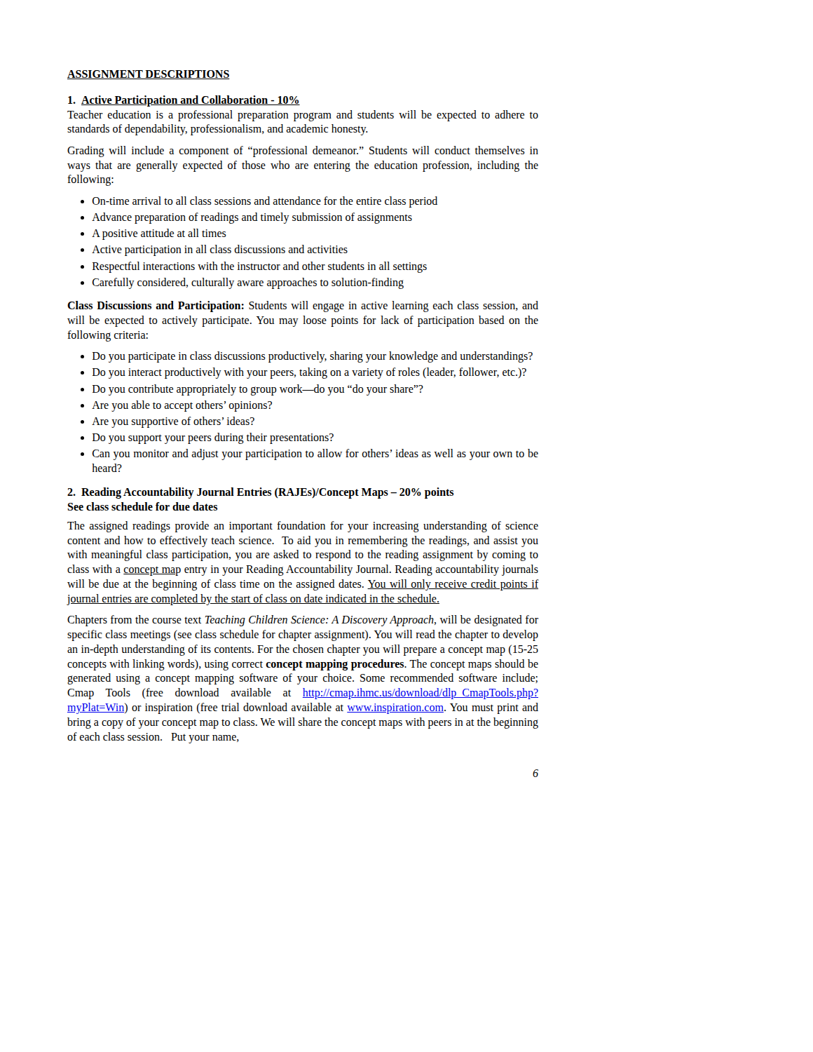ASSIGNMENT DESCRIPTIONS
1. Active Participation and Collaboration - 10%
Teacher education is a professional preparation program and students will be expected to adhere to standards of dependability, professionalism, and academic honesty.
Grading will include a component of “professional demeanor.” Students will conduct themselves in ways that are generally expected of those who are entering the education profession, including the following:
On-time arrival to all class sessions and attendance for the entire class period
Advance preparation of readings and timely submission of assignments
A positive attitude at all times
Active participation in all class discussions and activities
Respectful interactions with the instructor and other students in all settings
Carefully considered, culturally aware approaches to solution-finding
Class Discussions and Participation: Students will engage in active learning each class session, and will be expected to actively participate. You may loose points for lack of participation based on the following criteria:
Do you participate in class discussions productively, sharing your knowledge and understandings?
Do you interact productively with your peers, taking on a variety of roles (leader, follower, etc.)?
Do you contribute appropriately to group work—do you “do your share”?
Are you able to accept others’ opinions?
Are you supportive of others’ ideas?
Do you support your peers during their presentations?
Can you monitor and adjust your participation to allow for others’ ideas as well as your own to be heard?
2. Reading Accountability Journal Entries (RAJEs)/Concept Maps – 20% points
See class schedule for due dates
The assigned readings provide an important foundation for your increasing understanding of science content and how to effectively teach science. To aid you in remembering the readings, and assist you with meaningful class participation, you are asked to respond to the reading assignment by coming to class with a concept map entry in your Reading Accountability Journal. Reading accountability journals will be due at the beginning of class time on the assigned dates. You will only receive credit points if journal entries are completed by the start of class on date indicated in the schedule.
Chapters from the course text Teaching Children Science: A Discovery Approach, will be designated for specific class meetings (see class schedule for chapter assignment). You will read the chapter to develop an in-depth understanding of its contents. For the chosen chapter you will prepare a concept map (15-25 concepts with linking words), using correct concept mapping procedures. The concept maps should be generated using a concept mapping software of your choice. Some recommended software include; Cmap Tools (free download available at http://cmap.ihmc.us/download/dlp_CmapTools.php?myPlat=Win) or inspiration (free trial download available at www.inspiration.com. You must print and bring a copy of your concept map to class. We will share the concept maps with peers in at the beginning of each class session. Put your name,
6